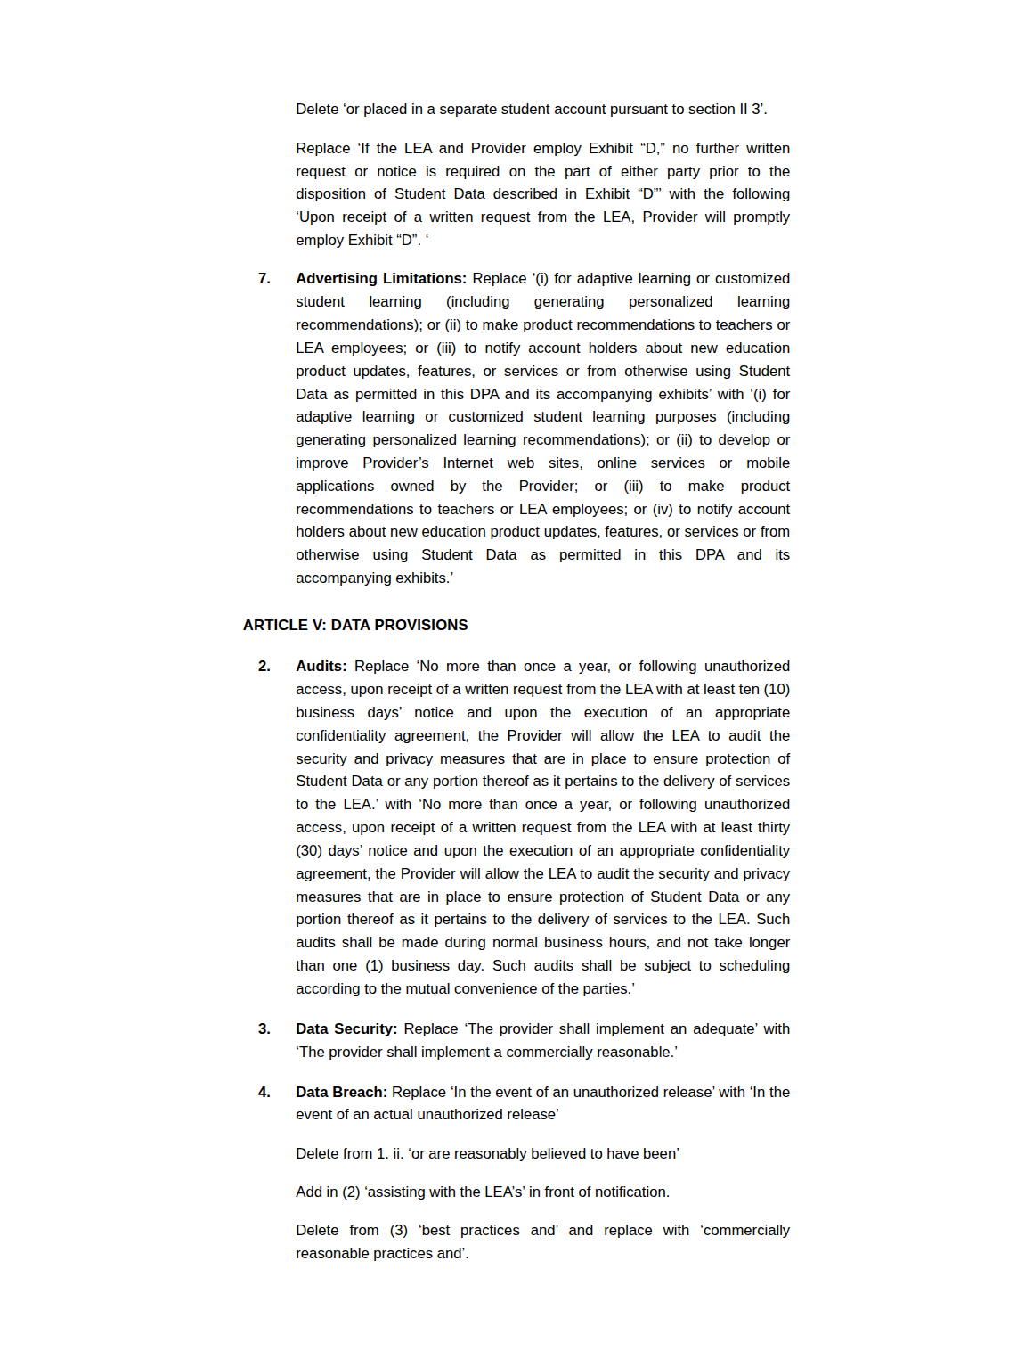Delete ‘or placed in a separate student account pursuant to section II 3’.
Replace ‘If the LEA and Provider employ Exhibit “D,” no further written request or notice is required on the part of either party prior to the disposition of Student Data described in Exhibit “D”’ with the following ‘Upon receipt of a written request from the LEA, Provider will promptly employ Exhibit “D”. ‘
7.
Advertising Limitations: Replace ‘(i) for adaptive learning or customized student learning (including generating personalized learning recommendations); or (ii) to make product recommendations to teachers or LEA employees; or (iii) to notify account holders about new education product updates, features, or services or from otherwise using Student Data as permitted in this DPA and its accompanying exhibits’ with ‘(i) for adaptive learning or customized student learning purposes (including generating personalized learning recommendations); or (ii) to develop or improve Provider’s Internet web sites, online services or mobile applications owned by the Provider; or (iii) to make product recommendations to teachers or LEA employees; or (iv) to notify account holders about new education product updates, features, or services or from otherwise using Student Data as permitted in this DPA and its accompanying exhibits.’
ARTICLE V: DATA PROVISIONS
2.
Audits: Replace ‘No more than once a year, or following unauthorized access, upon receipt of a written request from the LEA with at least ten (10) business days’ notice and upon the execution of an appropriate confidentiality agreement, the Provider will allow the LEA to audit the security and privacy measures that are in place to ensure protection of Student Data or any portion thereof as it pertains to the delivery of services to the LEA.’ with ‘No more than once a year, or following unauthorized access, upon receipt of a written request from the LEA with at least thirty (30) days’ notice and upon the execution of an appropriate confidentiality agreement, the Provider will allow the LEA to audit the security and privacy measures that are in place to ensure protection of Student Data or any portion thereof as it pertains to the delivery of services to the LEA. Such audits shall be made during normal business hours, and not take longer than one (1) business day. Such audits shall be subject to scheduling according to the mutual convenience of the parties.’
3.
Data Security: Replace ‘The provider shall implement an adequate’ with ‘The provider shall implement a commercially reasonable.’
4.
Data Breach: Replace ‘In the event of an unauthorized release’ with ‘In the event of an actual unauthorized release’
Delete from 1. ii. ‘or are reasonably believed to have been’
Add in (2) ‘assisting with the LEA’s’ in front of notification.
Delete from (3) ‘best practices and’ and replace with ‘commercially reasonable practices and’.